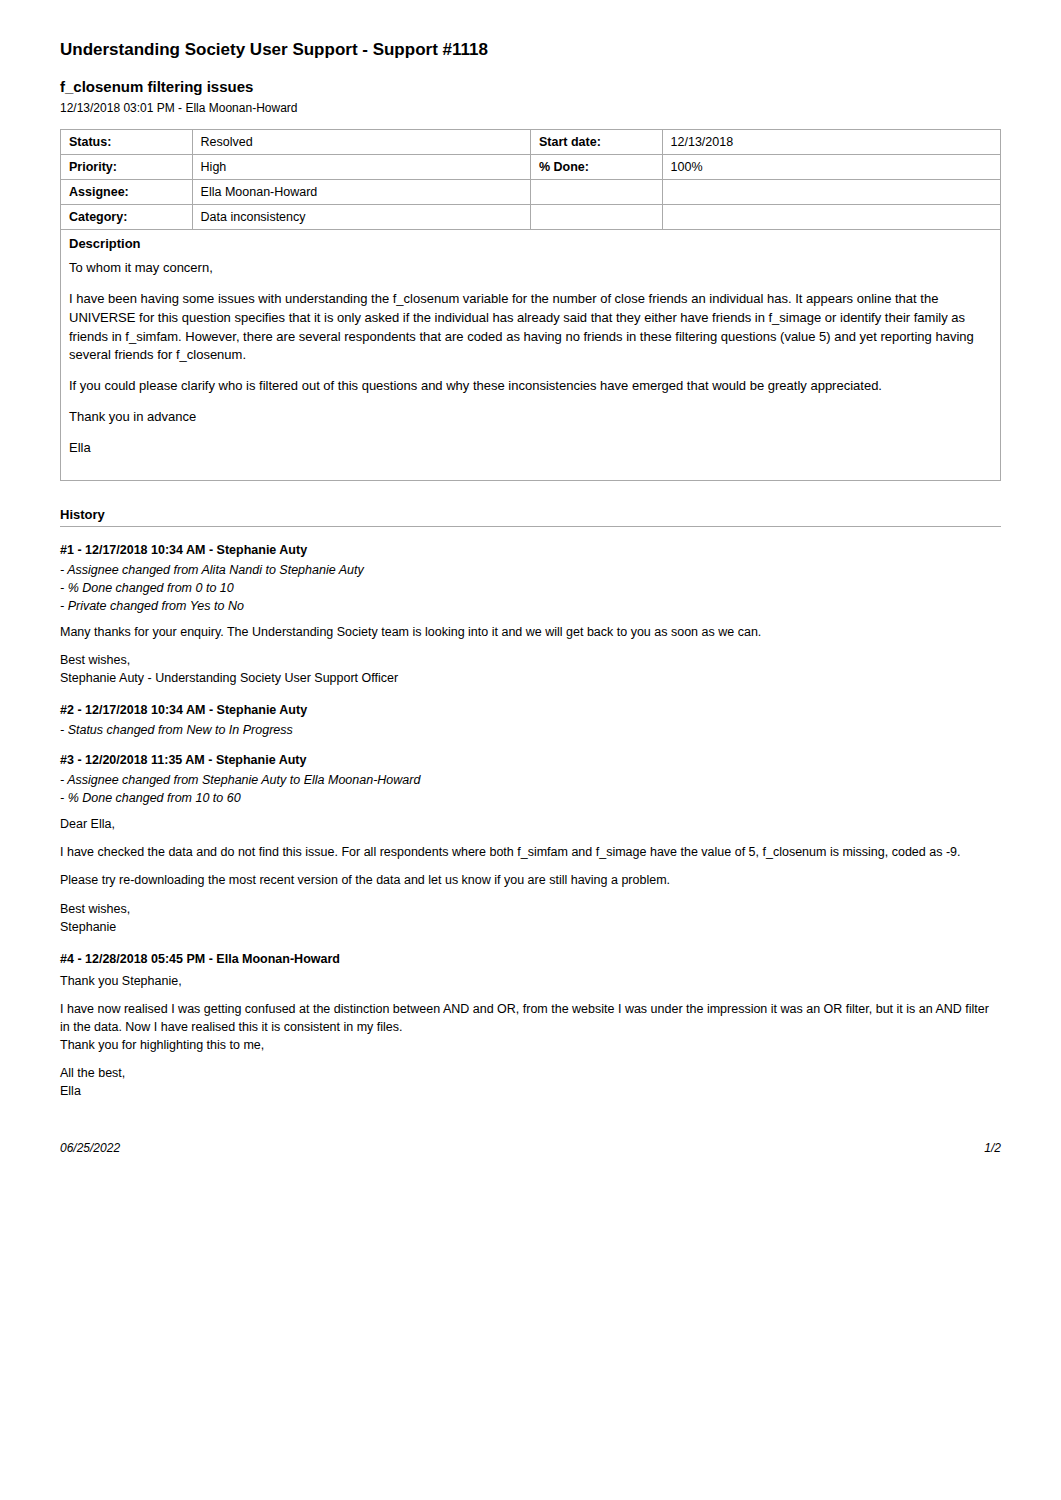Understanding Society User Support - Support #1118
f_closenum filtering issues
12/13/2018 03:01 PM - Ella Moonan-Howard
| Status: | Resolved | Start date: | 12/13/2018 |
| Priority: | High | % Done: | 100% |
| Assignee: | Ella Moonan-Howard | | |
| Category: | Data inconsistency | | |
Description
To whom it may concern,
I have been having some issues with understanding the f_closenum variable for the number of close friends an individual has. It appears online that the UNIVERSE for this question specifies that it is only asked if the individual has already said that they either have friends in f_simage or identify their family as friends in f_simfam. However, there are several respondents that are coded as having no friends in these filtering questions (value 5) and yet reporting having several friends for f_closenum.
If you could please clarify who is filtered out of this questions and why these inconsistencies have emerged that would be greatly appreciated.
Thank you in advance
Ella
History
#1 - 12/17/2018 10:34 AM - Stephanie Auty
- Assignee changed from Alita Nandi to Stephanie Auty
- % Done changed from 0 to 10
- Private changed from Yes to No
Many thanks for your enquiry. The Understanding Society team is looking into it and we will get back to you as soon as we can.
Best wishes,
Stephanie Auty - Understanding Society User Support Officer
#2 - 12/17/2018 10:34 AM - Stephanie Auty
- Status changed from New to In Progress
#3 - 12/20/2018 11:35 AM - Stephanie Auty
- Assignee changed from Stephanie Auty to Ella Moonan-Howard
- % Done changed from 10 to 60
Dear Ella,
I have checked the data and do not find this issue. For all respondents where both f_simfam and f_simage have the value of 5, f_closenum is missing, coded as -9.
Please try re-downloading the most recent version of the data and let us know if you are still having a problem.
Best wishes,
Stephanie
#4 - 12/28/2018 05:45 PM - Ella Moonan-Howard
Thank you Stephanie,
I have now realised I was getting confused at the distinction between AND and OR, from the website I was under the impression it was an OR filter, but it is an AND filter in the data. Now I have realised this it is consistent in my files.
Thank you for highlighting this to me,
All the best,
Ella
06/25/2022 1/2